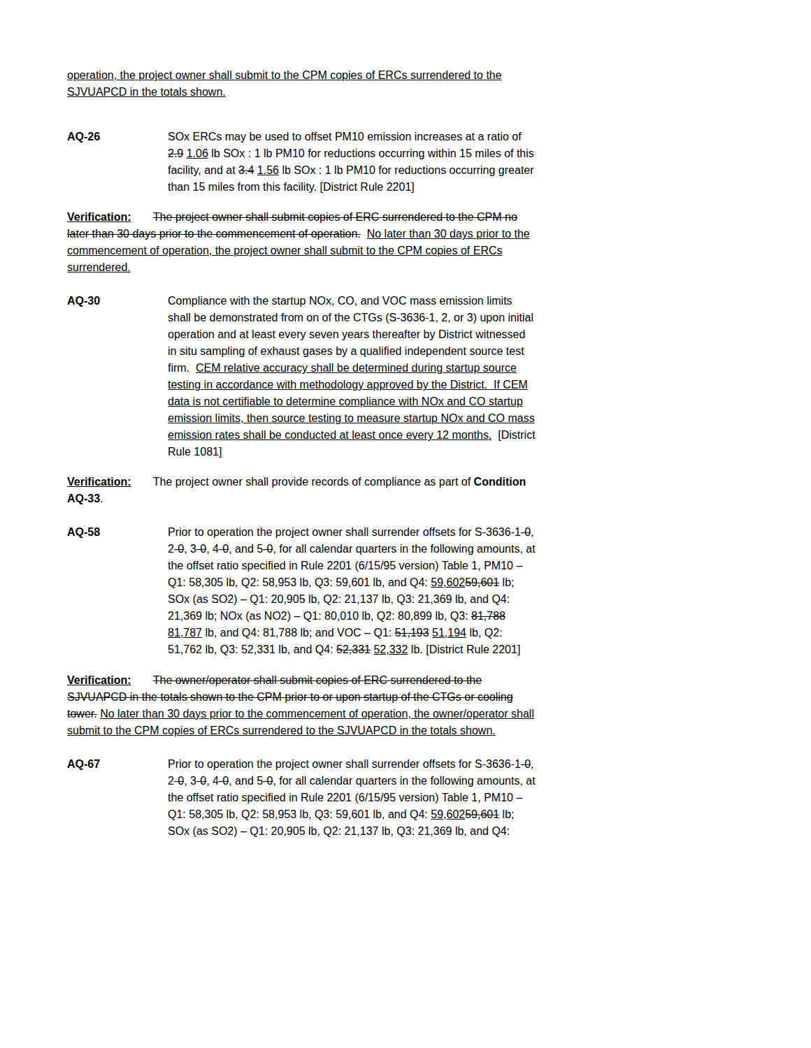operation, the project owner shall submit to the CPM copies of ERCs surrendered to the SJVUAPCD in the totals shown.
AQ-26
SOx ERCs may be used to offset PM10 emission increases at a ratio of 2.9 1.06 lb SOx : 1 lb PM10 for reductions occurring within 15 miles of this facility, and at 3.4 1.56 lb SOx : 1 lb PM10 for reductions occurring greater than 15 miles from this facility. [District Rule 2201]
Verification: The project owner shall submit copies of ERC surrendered to the CPM no later than 30 days prior to the commencement of operation. No later than 30 days prior to the commencement of operation, the project owner shall submit to the CPM copies of ERCs surrendered.
AQ-30
Compliance with the startup NOx, CO, and VOC mass emission limits shall be demonstrated from on of the CTGs (S-3636-1, 2, or 3) upon initial operation and at least every seven years thereafter by District witnessed in situ sampling of exhaust gases by a qualified independent source test firm. CEM relative accuracy shall be determined during startup source testing in accordance with methodology approved by the District. If CEM data is not certifiable to determine compliance with NOx and CO startup emission limits, then source testing to measure startup NOx and CO mass emission rates shall be conducted at least once every 12 months. [District Rule 1081]
Verification: The project owner shall provide records of compliance as part of Condition AQ-33.
AQ-58
Prior to operation the project owner shall surrender offsets for S-3636-1-0, 2-0, 3-0, 4-0, and 5-0, for all calendar quarters in the following amounts, at the offset ratio specified in Rule 2201 (6/15/95 version) Table 1, PM10 – Q1: 58,305 lb, Q2: 58,953 lb, Q3: 59,601 lb, and Q4: 59,60259,601 lb; SOx (as SO2) – Q1: 20,905 lb, Q2: 21,137 lb, Q3: 21,369 lb, and Q4: 21,369 lb; NOx (as NO2) – Q1: 80,010 lb, Q2: 80,899 lb, Q3: 81,788 81,787 lb, and Q4: 81,788 lb; and VOC – Q1: 51,193 51,194 lb, Q2: 51,762 lb, Q3: 52,331 lb, and Q4: 52,331 52,332 lb. [District Rule 2201]
Verification: The owner/operator shall submit copies of ERC surrendered to the SJVUAPCD in the totals shown to the CPM prior to or upon startup of the CTGs or cooling tower. No later than 30 days prior to the commencement of operation, the owner/operator shall submit to the CPM copies of ERCs surrendered to the SJVUAPCD in the totals shown.
AQ-67
Prior to operation the project owner shall surrender offsets for S-3636-1-0, 2-0, 3-0, 4-0, and 5-0, for all calendar quarters in the following amounts, at the offset ratio specified in Rule 2201 (6/15/95 version) Table 1, PM10 – Q1: 58,305 lb, Q2: 58,953 lb, Q3: 59,601 lb, and Q4: 59,60259,601 lb; SOx (as SO2) – Q1: 20,905 lb, Q2: 21,137 lb, Q3: 21,369 lb, and Q4: